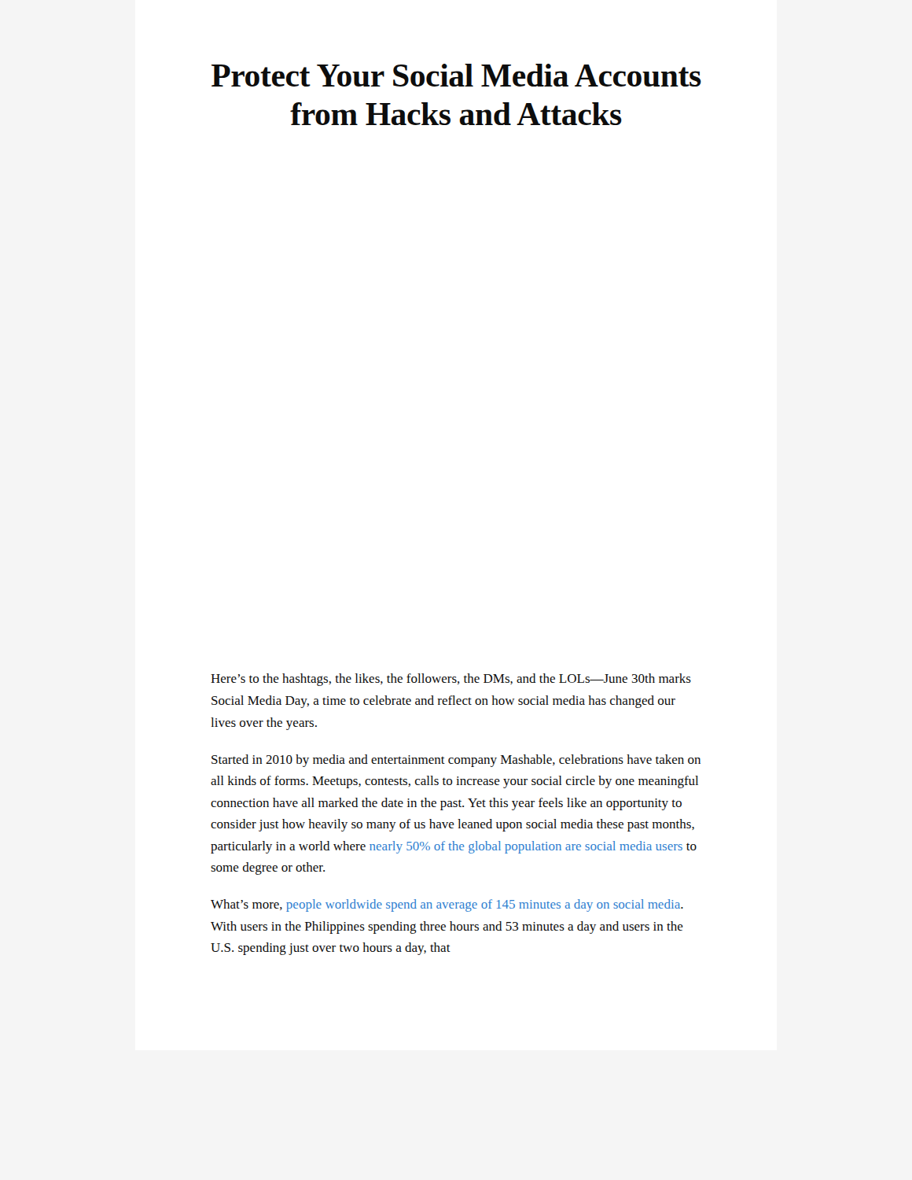Protect Your Social Media Accounts from Hacks and Attacks
Here’s to the hashtags, the likes, the followers, the DMs, and the LOLs—June 30th marks Social Media Day, a time to celebrate and reflect on how social media has changed our lives over the years.
Started in 2010 by media and entertainment company Mashable, celebrations have taken on all kinds of forms. Meetups, contests, calls to increase your social circle by one meaningful connection have all marked the date in the past. Yet this year feels like an opportunity to consider just how heavily so many of us have leaned upon social media these past months, particularly in a world where nearly 50% of the global population are social media users to some degree or other.
What’s more, people worldwide spend an average of 145 minutes a day on social media. With users in the Philippines spending three hours and 53 minutes a day and users in the U.S. spending just over two hours a day, that